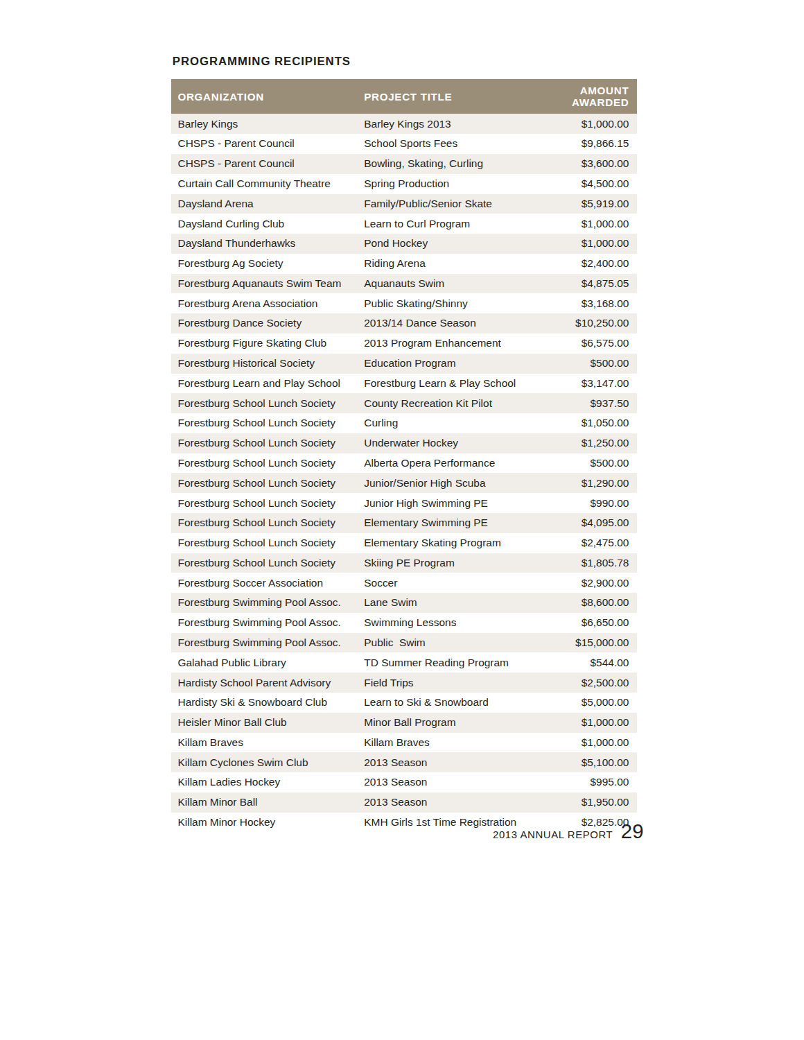Programming Recipients
| Organization | Project Title | Amount Awarded |
| --- | --- | --- |
| Barley Kings | Barley Kings 2013 | $1,000.00 |
| CHSPS - Parent Council | School Sports Fees | $9,866.15 |
| CHSPS - Parent Council | Bowling, Skating, Curling | $3,600.00 |
| Curtain Call Community Theatre | Spring Production | $4,500.00 |
| Daysland Arena | Family/Public/Senior Skate | $5,919.00 |
| Daysland Curling Club | Learn to Curl Program | $1,000.00 |
| Daysland Thunderhawks | Pond Hockey | $1,000.00 |
| Forestburg Ag Society | Riding Arena | $2,400.00 |
| Forestburg Aquanauts Swim Team | Aquanauts Swim | $4,875.05 |
| Forestburg Arena Association | Public Skating/Shinny | $3,168.00 |
| Forestburg Dance Society | 2013/14 Dance Season | $10,250.00 |
| Forestburg Figure Skating Club | 2013 Program Enhancement | $6,575.00 |
| Forestburg Historical Society | Education Program | $500.00 |
| Forestburg Learn and Play School | Forestburg Learn & Play School | $3,147.00 |
| Forestburg School Lunch Society | County Recreation Kit Pilot | $937.50 |
| Forestburg School Lunch Society | Curling | $1,050.00 |
| Forestburg School Lunch Society | Underwater Hockey | $1,250.00 |
| Forestburg School Lunch Society | Alberta Opera Performance | $500.00 |
| Forestburg School Lunch Society | Junior/Senior High Scuba | $1,290.00 |
| Forestburg School Lunch Society | Junior High Swimming PE | $990.00 |
| Forestburg School Lunch Society | Elementary Swimming PE | $4,095.00 |
| Forestburg School Lunch Society | Elementary Skating Program | $2,475.00 |
| Forestburg School Lunch Society | Skiing PE Program | $1,805.78 |
| Forestburg Soccer Association | Soccer | $2,900.00 |
| Forestburg Swimming Pool Assoc. | Lane Swim | $8,600.00 |
| Forestburg Swimming Pool Assoc. | Swimming Lessons | $6,650.00 |
| Forestburg Swimming Pool Assoc. | Public Swim | $15,000.00 |
| Galahad Public Library | TD Summer Reading Program | $544.00 |
| Hardisty School Parent Advisory | Field Trips | $2,500.00 |
| Hardisty Ski & Snowboard Club | Learn to Ski & Snowboard | $5,000.00 |
| Heisler Minor Ball Club | Minor Ball Program | $1,000.00 |
| Killam Braves | Killam Braves | $1,000.00 |
| Killam Cyclones Swim Club | 2013 Season | $5,100.00 |
| Killam Ladies Hockey | 2013 Season | $995.00 |
| Killam Minor Ball | 2013 Season | $1,950.00 |
| Killam Minor Hockey | KMH Girls 1st Time Registration | $2,825.00 |
2013 ANNUAL REPORT 29